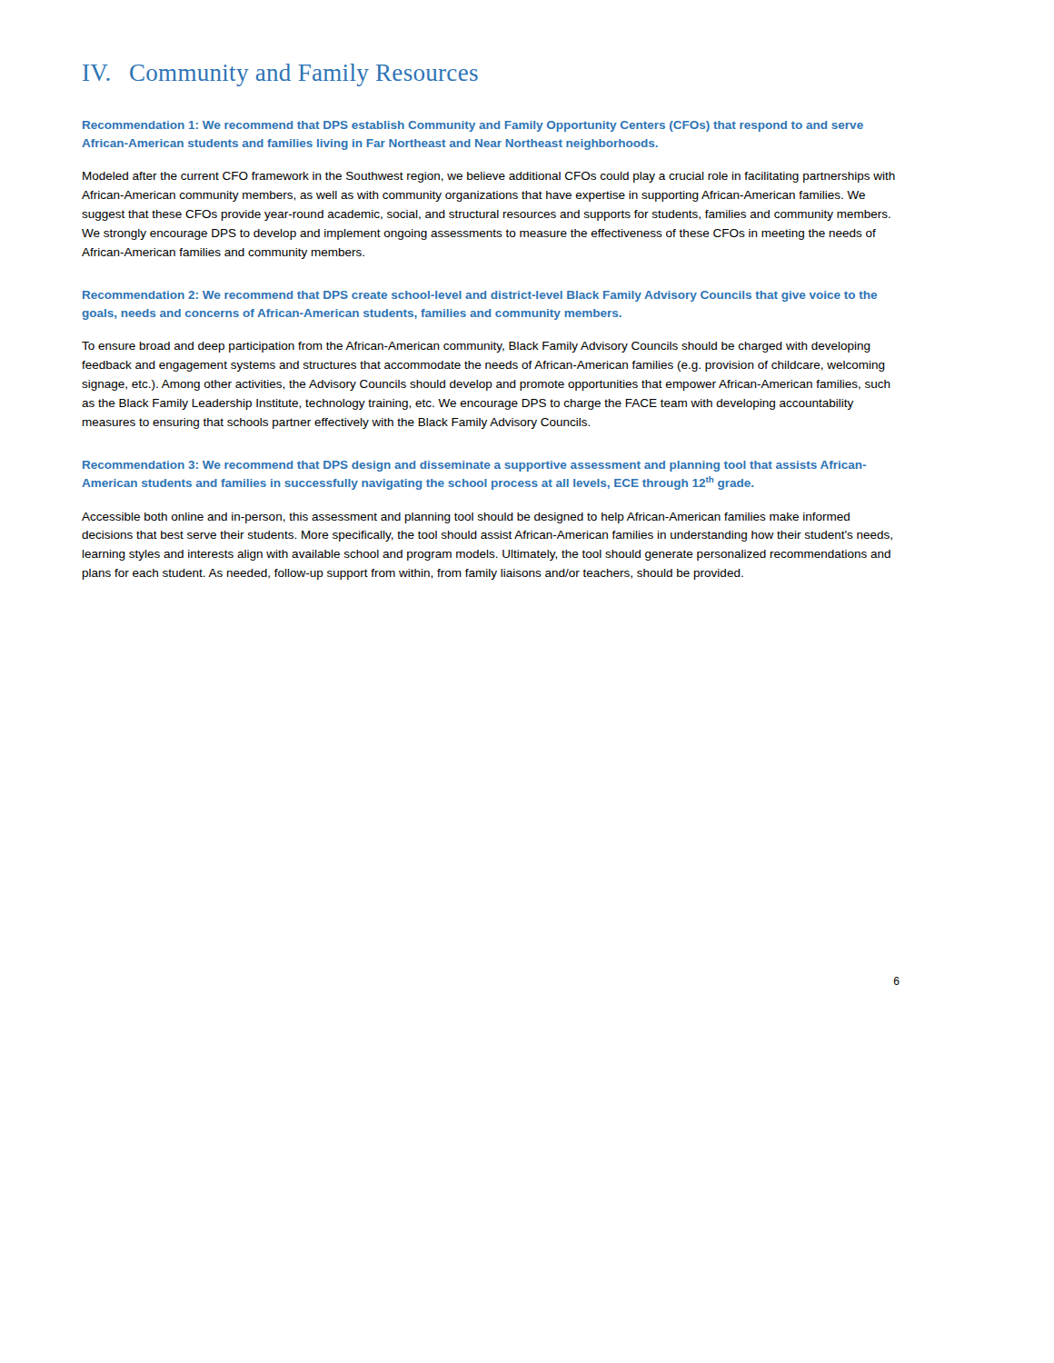IV. Community and Family Resources
Recommendation 1: We recommend that DPS establish Community and Family Opportunity Centers (CFOs) that respond to and serve African-American students and families living in Far Northeast and Near Northeast neighborhoods.
Modeled after the current CFO framework in the Southwest region, we believe additional CFOs could play a crucial role in facilitating partnerships with African-American community members, as well as with community organizations that have expertise in supporting African-American families. We suggest that these CFOs provide year-round academic, social, and structural resources and supports for students, families and community members. We strongly encourage DPS to develop and implement ongoing assessments to measure the effectiveness of these CFOs in meeting the needs of African-American families and community members.
Recommendation 2: We recommend that DPS create school-level and district-level Black Family Advisory Councils that give voice to the goals, needs and concerns of African-American students, families and community members.
To ensure broad and deep participation from the African-American community, Black Family Advisory Councils should be charged with developing feedback and engagement systems and structures that accommodate the needs of African-American families (e.g. provision of childcare, welcoming signage, etc.). Among other activities, the Advisory Councils should develop and promote opportunities that empower African-American families, such as the Black Family Leadership Institute, technology training, etc. We encourage DPS to charge the FACE team with developing accountability measures to ensuring that schools partner effectively with the Black Family Advisory Councils.
Recommendation 3: We recommend that DPS design and disseminate a supportive assessment and planning tool that assists African-American students and families in successfully navigating the school process at all levels, ECE through 12th grade.
Accessible both online and in-person, this assessment and planning tool should be designed to help African-American families make informed decisions that best serve their students. More specifically, the tool should assist African-American families in understanding how their student's needs, learning styles and interests align with available school and program models. Ultimately, the tool should generate personalized recommendations and plans for each student. As needed, follow-up support from within, from family liaisons and/or teachers, should be provided.
6